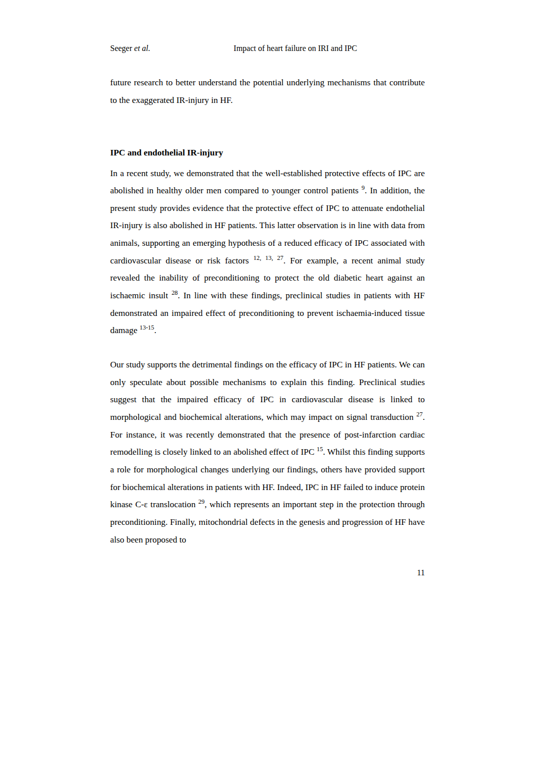Seeger et al. Impact of heart failure on IRI and IPC
future research to better understand the potential underlying mechanisms that contribute to the exaggerated IR-injury in HF.
IPC and endothelial IR-injury
In a recent study, we demonstrated that the well-established protective effects of IPC are abolished in healthy older men compared to younger control patients 9. In addition, the present study provides evidence that the protective effect of IPC to attenuate endothelial IR-injury is also abolished in HF patients. This latter observation is in line with data from animals, supporting an emerging hypothesis of a reduced efficacy of IPC associated with cardiovascular disease or risk factors 12, 13, 27. For example, a recent animal study revealed the inability of preconditioning to protect the old diabetic heart against an ischaemic insult 28. In line with these findings, preclinical studies in patients with HF demonstrated an impaired effect of preconditioning to prevent ischaemia-induced tissue damage 13-15.
Our study supports the detrimental findings on the efficacy of IPC in HF patients. We can only speculate about possible mechanisms to explain this finding. Preclinical studies suggest that the impaired efficacy of IPC in cardiovascular disease is linked to morphological and biochemical alterations, which may impact on signal transduction 27. For instance, it was recently demonstrated that the presence of post-infarction cardiac remodelling is closely linked to an abolished effect of IPC 15. Whilst this finding supports a role for morphological changes underlying our findings, others have provided support for biochemical alterations in patients with HF. Indeed, IPC in HF failed to induce protein kinase C-ε translocation 29, which represents an important step in the protection through preconditioning. Finally, mitochondrial defects in the genesis and progression of HF have also been proposed to
11